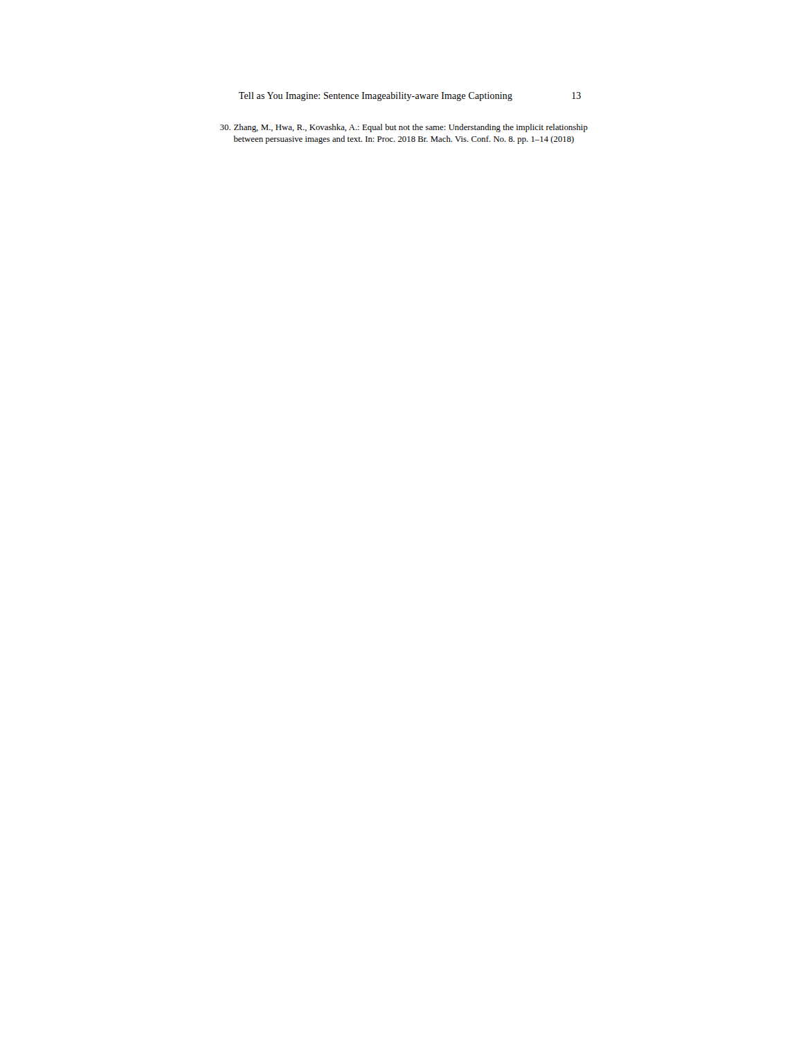Tell as You Imagine: Sentence Imageability-aware Image Captioning 13
30. Zhang, M., Hwa, R., Kovashka, A.: Equal but not the same: Understanding the implicit relationship between persuasive images and text. In: Proc. 2018 Br. Mach. Vis. Conf. No. 8. pp. 1–14 (2018)